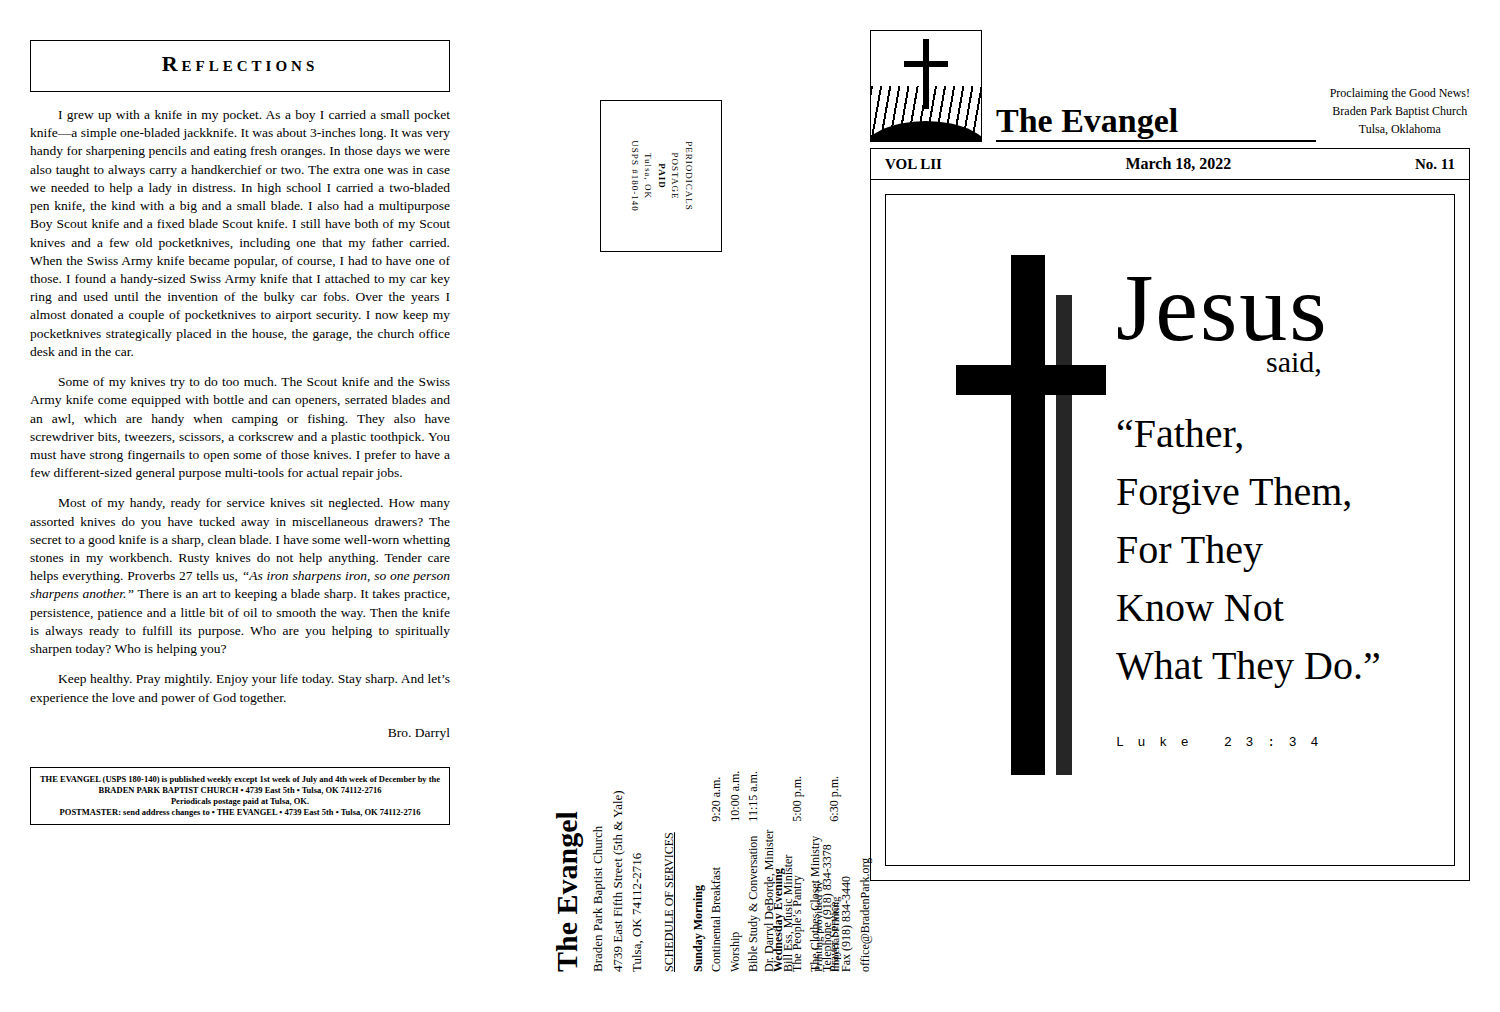Reflections
I grew up with a knife in my pocket. As a boy I carried a small pocket knife—a simple one-bladed jackknife. It was about 3-inches long. It was very handy for sharpening pencils and eating fresh oranges. In those days we were also taught to always carry a handkerchief or two. The extra one was in case we needed to help a lady in distress. In high school I carried a two-bladed pen knife, the kind with a big and a small blade. I also had a multipurpose Boy Scout knife and a fixed blade Scout knife. I still have both of my Scout knives and a few old pocketknives, including one that my father carried. When the Swiss Army knife became popular, of course, I had to have one of those. I found a handy-sized Swiss Army knife that I attached to my car key ring and used until the invention of the bulky car fobs. Over the years I almost donated a couple of pocketknives to airport security. I now keep my pocketknives strategically placed in the house, the garage, the church office desk and in the car.
Some of my knives try to do too much. The Scout knife and the Swiss Army knife come equipped with bottle and can openers, serrated blades and an awl, which are handy when camping or fishing. They also have screwdriver bits, tweezers, scissors, a corkscrew and a plastic toothpick. You must have strong fingernails to open some of those knives. I prefer to have a few different-sized general purpose multi-tools for actual repair jobs.
Most of my handy, ready for service knives sit neglected. How many assorted knives do you have tucked away in miscellaneous drawers? The secret to a good knife is a sharp, clean blade. I have some well-worn whetting stones in my workbench. Rusty knives do not help anything. Tender care helps everything. Proverbs 27 tells us, “As iron sharpens iron, so one person sharpens another.” There is an art to keeping a blade sharp. It takes practice, persistence, patience and a little bit of oil to smooth the way. Then the knife is always ready to fulfill its purpose. Who are you helping to spiritually sharpen today? Who is helping you?
Keep healthy. Pray mightily. Enjoy your life today. Stay sharp. And let’s experience the love and power of God together.
Bro. Darryl
THE EVANGEL (USPS 180-140) is published weekly except 1st week of July and 4th week of December by the
BRADEN PARK BAPTIST CHURCH • 4739 East 5th • Tulsa, OK 74112-2716
Periodicals postage paid at Tulsa, OK.
POSTMASTER: send address changes to • THE EVANGEL • 4739 East 5th • Tulsa, OK 74112-2716
PERIODICALS
POSTAGE
PAID
Tulsa, OK
USPS #180-140
The Evangel
Braden Park Baptist Church
4739 East Fifth Street (5th & Yale)
Tulsa, OK 74112-2716
SCHEDULE OF SERVICES
| Sunday Morning |
| Continental Breakfast | 9:20 a.m. |
| Worship | 10:00 a.m. |
| Bible Study & Conversation | 11:15 a.m. |
| Wednesday Evening |
| The People’s Pantry | 5:00 p.m. |
| The Clothes Closet Ministry | |
| Prayer Service | 6:30 p.m. |
Dr. Darryl DeBorde, Minister
Bill Ess, Music Minister
Telephone (918) 834-3378
Fax (918) 834-3440
office@BradenPark.org
Printing provided by
Imperial Printing
The Evangel
Proclaiming the Good News!
Braden Park Baptist Church
Tulsa, Oklahoma
VOL LII March 18, 2022 No. 11
Jesus
said,
“Father,
Forgive Them,
For They
Know Not
What They Do.”
L u k e 2 3 : 3 4